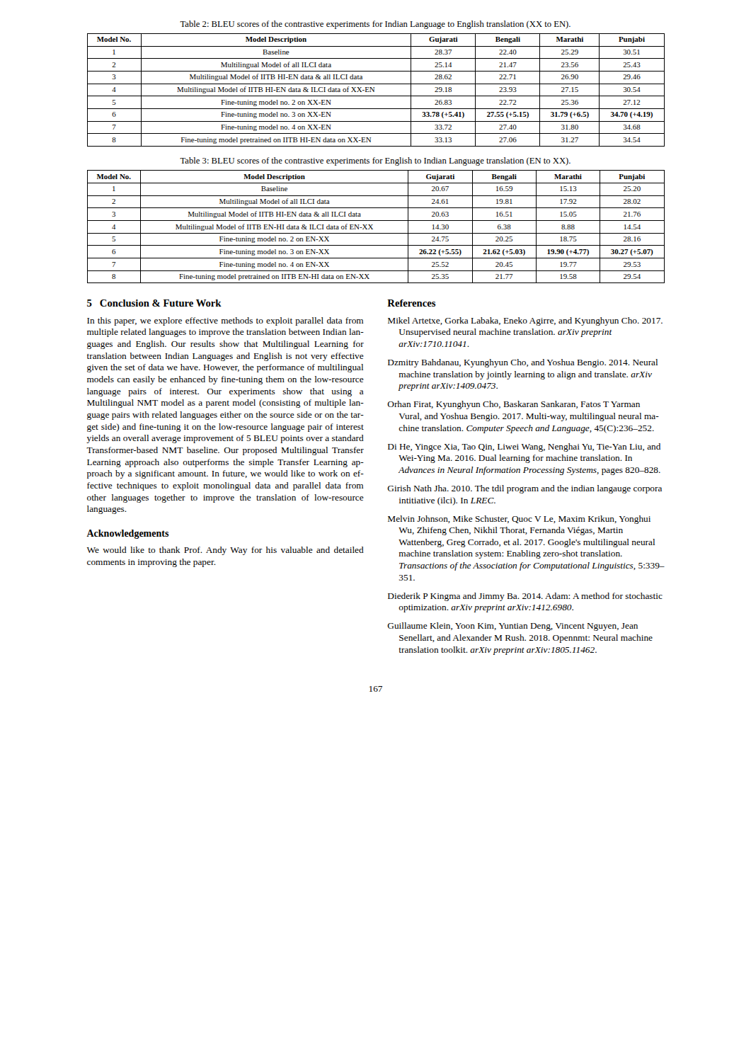Table 2: BLEU scores of the contrastive experiments for Indian Language to English translation (XX to EN).
| Model No. | Model Description | Gujarati | Bengali | Marathi | Punjabi |
| --- | --- | --- | --- | --- | --- |
| 1 | Baseline | 28.37 | 22.40 | 25.29 | 30.51 |
| 2 | Multilingual Model of all ILCI data | 25.14 | 21.47 | 23.56 | 25.43 |
| 3 | Multilingual Model of IITB HI-EN data & all ILCI data | 28.62 | 22.71 | 26.90 | 29.46 |
| 4 | Multilingual Model of IITB HI-EN data & ILCI data of XX-EN | 29.18 | 23.93 | 27.15 | 30.54 |
| 5 | Fine-tuning model no. 2 on XX-EN | 26.83 | 22.72 | 25.36 | 27.12 |
| 6 | Fine-tuning model no. 3 on XX-EN | 33.78 (+5.41) | 27.55 (+5.15) | 31.79 (+6.5) | 34.70 (+4.19) |
| 7 | Fine-tuning model no. 4 on XX-EN | 33.72 | 27.40 | 31.80 | 34.68 |
| 8 | Fine-tuning model pretrained on IITB HI-EN data on XX-EN | 33.13 | 27.06 | 31.27 | 34.54 |
Table 3: BLEU scores of the contrastive experiments for English to Indian Language translation (EN to XX).
| Model No. | Model Description | Gujarati | Bengali | Marathi | Punjabi |
| --- | --- | --- | --- | --- | --- |
| 1 | Baseline | 20.67 | 16.59 | 15.13 | 25.20 |
| 2 | Multilingual Model of all ILCI data | 24.61 | 19.81 | 17.92 | 28.02 |
| 3 | Multilingual Model of IITB HI-EN data & all ILCI data | 20.63 | 16.51 | 15.05 | 21.76 |
| 4 | Multilingual Model of IITB EN-HI data & ILCI data of EN-XX | 14.30 | 6.38 | 8.88 | 14.54 |
| 5 | Fine-tuning model no. 2 on EN-XX | 24.75 | 20.25 | 18.75 | 28.16 |
| 6 | Fine-tuning model no. 3 on EN-XX | 26.22 (+5.55) | 21.62 (+5.03) | 19.90 (+4.77) | 30.27 (+5.07) |
| 7 | Fine-tuning model no. 4 on EN-XX | 25.52 | 20.45 | 19.77 | 29.53 |
| 8 | Fine-tuning model pretrained on IITB EN-HI data on EN-XX | 25.35 | 21.77 | 19.58 | 29.54 |
5 Conclusion & Future Work
In this paper, we explore effective methods to exploit parallel data from multiple related languages to improve the translation between Indian languages and English. Our results show that Multilingual Learning for translation between Indian Languages and English is not very effective given the set of data we have. However, the performance of multilingual models can easily be enhanced by fine-tuning them on the low-resource language pairs of interest. Our experiments show that using a Multilingual NMT model as a parent model (consisting of multiple language pairs with related languages either on the source side or on the target side) and fine-tuning it on the low-resource language pair of interest yields an overall average improvement of 5 BLEU points over a standard Transformer-based NMT baseline. Our proposed Multilingual Transfer Learning approach also outperforms the simple Transfer Learning approach by a significant amount. In future, we would like to work on effective techniques to exploit monolingual data and parallel data from other languages together to improve the translation of low-resource languages.
Acknowledgements
We would like to thank Prof. Andy Way for his valuable and detailed comments in improving the paper.
References
Mikel Artetxe, Gorka Labaka, Eneko Agirre, and Kyunghyun Cho. 2017. Unsupervised neural machine translation. arXiv preprint arXiv:1710.11041.
Dzmitry Bahdanau, Kyunghyun Cho, and Yoshua Bengio. 2014. Neural machine translation by jointly learning to align and translate. arXiv preprint arXiv:1409.0473.
Orhan Firat, Kyunghyun Cho, Baskaran Sankaran, Fatos T Yarman Vural, and Yoshua Bengio. 2017. Multi-way, multilingual neural machine translation. Computer Speech and Language, 45(C):236–252.
Di He, Yingce Xia, Tao Qin, Liwei Wang, Nenghai Yu, Tie-Yan Liu, and Wei-Ying Ma. 2016. Dual learning for machine translation. In Advances in Neural Information Processing Systems, pages 820–828.
Girish Nath Jha. 2010. The tdil program and the indian langauge corpora intitiative (ilci). In LREC.
Melvin Johnson, Mike Schuster, Quoc V Le, Maxim Krikun, Yonghui Wu, Zhifeng Chen, Nikhil Thorat, Fernanda Viégas, Martin Wattenberg, Greg Corrado, et al. 2017. Google's multilingual neural machine translation system: Enabling zero-shot translation. Transactions of the Association for Computational Linguistics, 5:339–351.
Diederik P Kingma and Jimmy Ba. 2014. Adam: A method for stochastic optimization. arXiv preprint arXiv:1412.6980.
Guillaume Klein, Yoon Kim, Yuntian Deng, Vincent Nguyen, Jean Senellart, and Alexander M Rush. 2018. Opennmt: Neural machine translation toolkit. arXiv preprint arXiv:1805.11462.
167